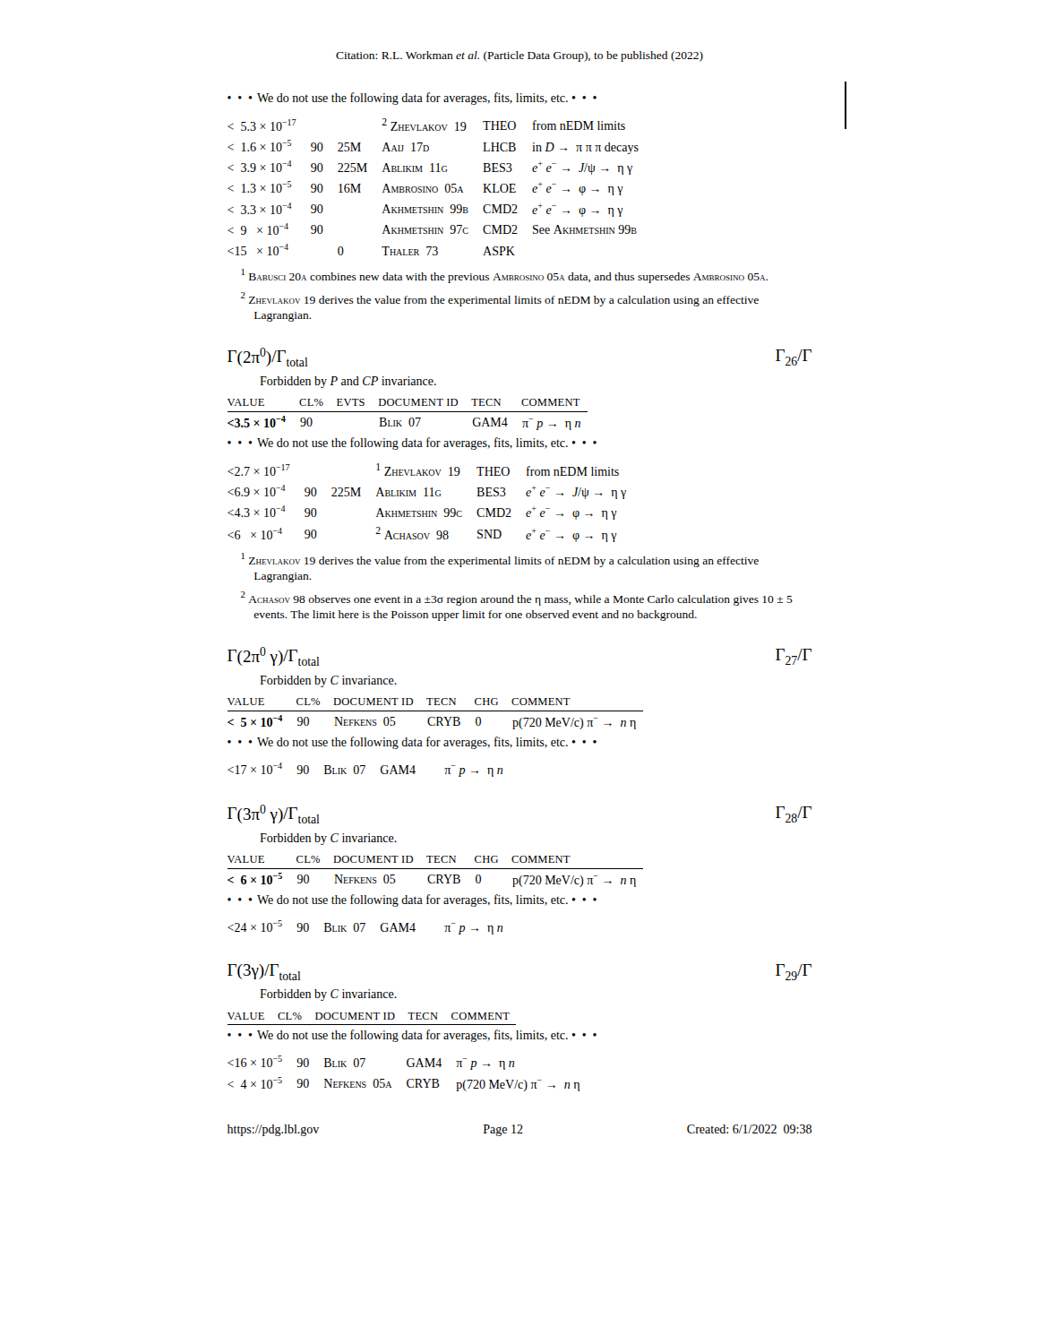Citation: R.L. Workman et al. (Particle Data Group), to be published (2022)
• • • We do not use the following data for averages, fits, limits, etc. • • •
| < 5.3 × 10 −17 | | | 2 Zhevlakov 19 | THEO | from nEDM limits |
| < 1.6 × 10 −5 | 90 | 25M | Aaij 17 d | LHCB | in D → π π π decays |
| < 3.9 × 10 −4 | 90 | 225M | Ablikim 11 g | BES3 | e + e − → J /ψ → η γ |
| < 1.3 × 10 −5 | 90 | 16M | Ambrosino 05 a | KLOE | e + e − → φ → η γ |
| < 3.3 × 10 −4 | 90 | | Akhmetshin 99 b | CMD2 | e + e − → φ → η γ |
| < 9 × 10 −4 | 90 | | Akhmetshin 97 c | CMD2 | See Akhmetshin 99 b |
| <15 × 10 −4 | | 0 | Thaler 73 | ASPK | |
1 Babusci 20a combines new data with the previous Ambrosino 05a data, and thus supersedes Ambrosino 05a.
2 Zhevlakov 19 derives the value from the experimental limits of nEDM by a calculation using an effective Lagrangian.
Γ(2π0)/Γtotal Γ26/Γ
Forbidden by P and CP invariance.
| VALUE | CL% | EVTS | DOCUMENT ID | TECN | COMMENT |
| <3.5 × 10 −4 | 90 | | Blik 07 | GAM4 | π − p → η n |
• • • We do not use the following data for averages, fits, limits, etc. • • •
| <2.7 × 10 −17 | | | 1 Zhevlakov 19 | THEO | from nEDM limits |
| <6.9 × 10 −4 | 90 | 225M | Ablikim 11 g | BES3 | e + e − → J /ψ → η γ |
| <4.3 × 10 −4 | 90 | | Akhmetshin 99 c | CMD2 | e + e − → φ → η γ |
| <6 × 10 −4 | 90 | | 2 Achasov 98 | SND | e + e − → φ → η γ |
1 Zhevlakov 19 derives the value from the experimental limits of nEDM by a calculation using an effective Lagrangian.
2 Achasov 98 observes one event in a ±3σ region around the η mass, while a Monte Carlo calculation gives 10 ± 5 events. The limit here is the Poisson upper limit for one observed event and no background.
Γ(2π0 γ)/Γtotal Γ27/Γ
Forbidden by C invariance.
| VALUE | CL% | DOCUMENT ID | TECN | CHG | COMMENT |
| < 5 × 10 −4 | 90 | Nefkens 05 | CRYB | 0 | p(720 MeV/c) π − → n η |
• • • We do not use the following data for averages, fits, limits, etc. • • •
| <17 × 10 −4 | 90 | Blik 07 | GAM4 | | π − p → η n |
Γ(3π0 γ)/Γtotal Γ28/Γ
Forbidden by C invariance.
| VALUE | CL% | DOCUMENT ID | TECN | CHG | COMMENT |
| < 6 × 10 −5 | 90 | Nefkens 05 | CRYB | 0 | p(720 MeV/c) π − → n η |
• • • We do not use the following data for averages, fits, limits, etc. • • •
| <24 × 10 −5 | 90 | Blik 07 | GAM4 | | π − p → η n |
Γ(3γ)/Γtotal Γ29/Γ
Forbidden by C invariance.
| VALUE | CL% | DOCUMENT ID | TECN | COMMENT |
• • • We do not use the following data for averages, fits, limits, etc. • • •
| <16 × 10 −5 | 90 | Blik 07 | GAM4 | π − p → η n |
| < 4 × 10 −5 | 90 | Nefkens 05 a | CRYB | p(720 MeV/c) π − → n η |
https://pdg.lbl.gov Page 12 Created: 6/1/2022 09:38